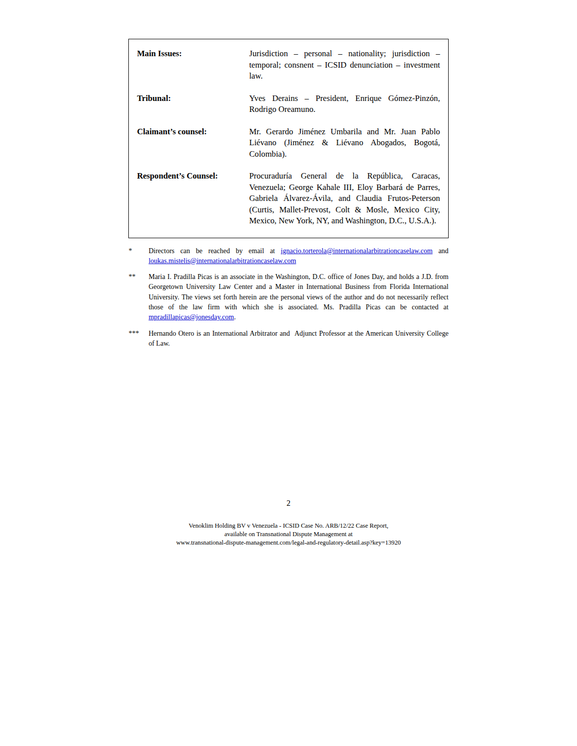| Main Issues: | Jurisdiction – personal – nationality; jurisdiction – temporal; consnent – ICSID denunciation – investment law. |
| Tribunal: | Yves Derains – President, Enrique Gómez-Pinzón, Rodrigo Oreamuno. |
| Claimant’s counsel: | Mr. Gerardo Jiménez Umbarila and Mr. Juan Pablo Liévano (Jiménez & Liévano Abogados, Bogotá, Colombia). |
| Respondent’s Counsel: | Procuraduría General de la República, Caracas, Venezuela; George Kahale III, Eloy Barbará de Parres, Gabriela Álvarez-Ávila, and Claudia Frutos-Peterson (Curtis, Mallet-Prevost, Colt & Mosle, Mexico City, Mexico, New York, NY, and Washington, D.C., U.S.A.). |
*
Directors can be reached by email at ignacio.torterola@internationalarbitrationcaselaw.com and loukas.mistelis@internationalarbitrationcaselaw.com
**
Maria I. Pradilla Picas is an associate in the Washington, D.C. office of Jones Day, and holds a J.D. from Georgetown University Law Center and a Master in International Business from Florida International University. The views set forth herein are the personal views of the author and do not necessarily reflect those of the law firm with which she is associated. Ms. Pradilla Picas can be contacted at mpradillapicas@jonesday.com.
***
Hernando Otero is an International Arbitrator and Adjunct Professor at the American University College of Law.
2
Venoklim Holding BV v Venezuela - ICSID Case No. ARB/12/22 Case Report,
available on Transnational Dispute Management at
www.transnational-dispute-management.com/legal-and-regulatory-detail.asp?key=13920